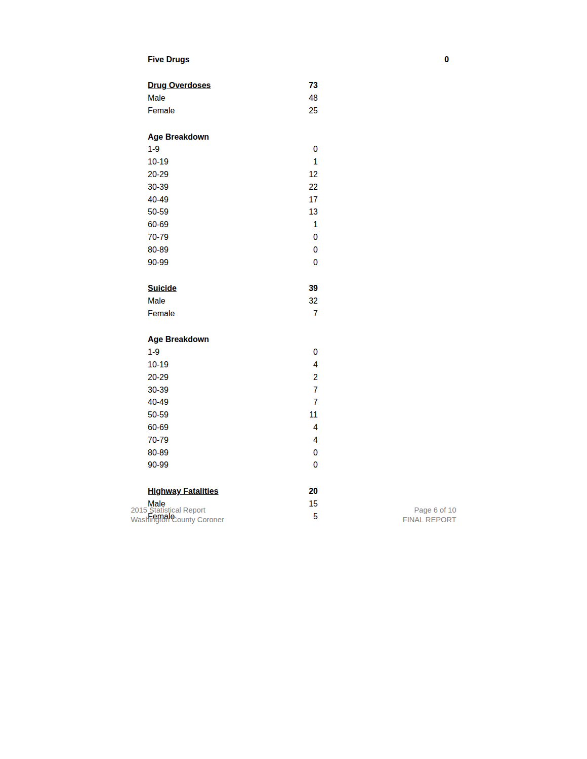| Five Drugs | 0 |
| Drug Overdoses | 73 |
| Male | 48 |
| Female | 25 |
| Age Breakdown | |
| 1-9 | 0 |
| 10-19 | 1 |
| 20-29 | 12 |
| 30-39 | 22 |
| 40-49 | 17 |
| 50-59 | 13 |
| 60-69 | 1 |
| 70-79 | 0 |
| 80-89 | 0 |
| 90-99 | 0 |
| Suicide | 39 |
| Male | 32 |
| Female | 7 |
| Age Breakdown | |
| 1-9 | 0 |
| 10-19 | 4 |
| 20-29 | 2 |
| 30-39 | 7 |
| 40-49 | 7 |
| 50-59 | 11 |
| 60-69 | 4 |
| 70-79 | 4 |
| 80-89 | 0 |
| 90-99 | 0 |
| Highway Fatalities | 20 |
| Male | 15 |
| Female | 5 |
2015 Statistical Report
Washington County Coroner
Page 6 of 10
FINAL REPORT